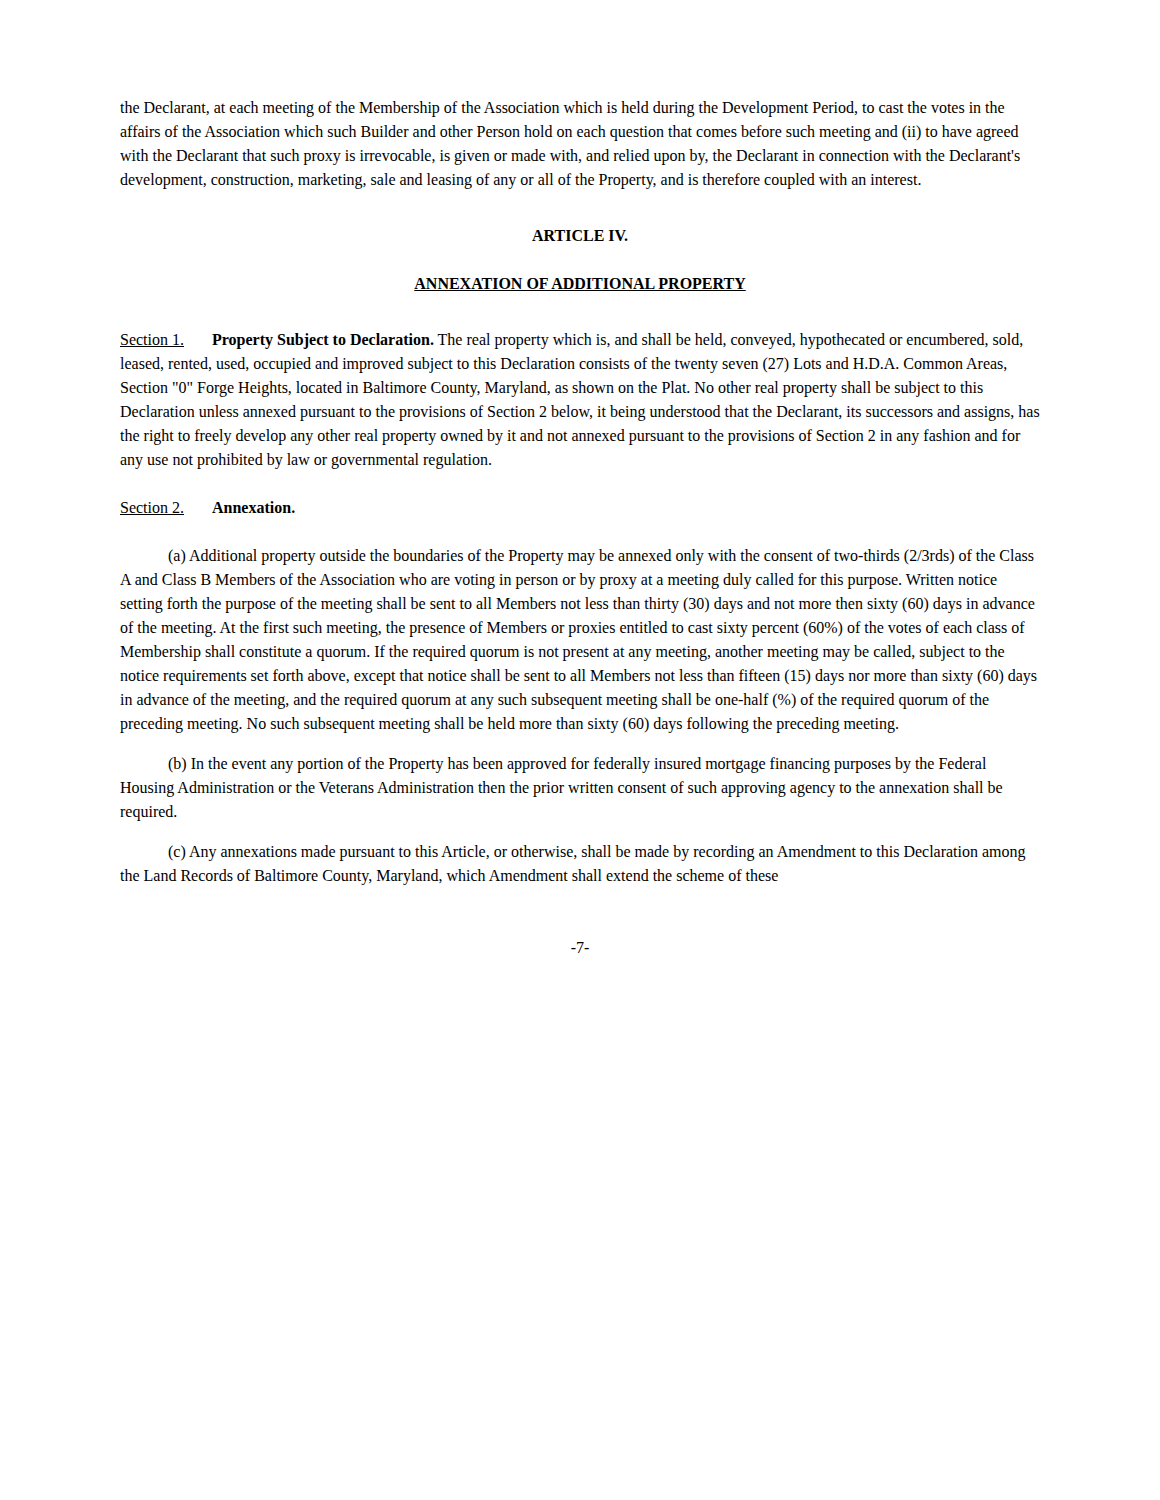the Declarant, at each meeting of the Membership of the Association which is held during the Development Period, to cast the votes in the affairs of the Association which such Builder and other Person hold on each question that comes before such meeting and (ii) to have agreed with the Declarant that such proxy is irrevocable, is given or made with, and relied upon by, the Declarant in connection with the Declarant's development, construction, marketing, sale and leasing of any or all of the Property, and is therefore coupled with an interest.
ARTICLE IV.
ANNEXATION OF ADDITIONAL PROPERTY
Section 1. Property Subject to Declaration. The real property which is, and shall be held, conveyed, hypothecated or encumbered, sold, leased, rented, used, occupied and improved subject to this Declaration consists of the twenty seven (27) Lots and H.D.A. Common Areas, Section "0" Forge Heights, located in Baltimore County, Maryland, as shown on the Plat. No other real property shall be subject to this Declaration unless annexed pursuant to the provisions of Section 2 below, it being understood that the Declarant, its successors and assigns, has the right to freely develop any other real property owned by it and not annexed pursuant to the provisions of Section 2 in any fashion and for any use not prohibited by law or governmental regulation.
Section 2. Annexation.
(a) Additional property outside the boundaries of the Property may be annexed only with the consent of two-thirds (2/3rds) of the Class A and Class B Members of the Association who are voting in person or by proxy at a meeting duly called for this purpose. Written notice setting forth the purpose of the meeting shall be sent to all Members not less than thirty (30) days and not more then sixty (60) days in advance of the meeting. At the first such meeting, the presence of Members or proxies entitled to cast sixty percent (60%) of the votes of each class of Membership shall constitute a quorum. If the required quorum is not present at any meeting, another meeting may be called, subject to the notice requirements set forth above, except that notice shall be sent to all Members not less than fifteen (15) days nor more than sixty (60) days in advance of the meeting, and the required quorum at any such subsequent meeting shall be one-half (%) of the required quorum of the preceding meeting. No such subsequent meeting shall be held more than sixty (60) days following the preceding meeting.
(b) In the event any portion of the Property has been approved for federally insured mortgage financing purposes by the Federal Housing Administration or the Veterans Administration then the prior written consent of such approving agency to the annexation shall be required.
(c) Any annexations made pursuant to this Article, or otherwise, shall be made by recording an Amendment to this Declaration among the Land Records of Baltimore County, Maryland, which Amendment shall extend the scheme of these
-7-